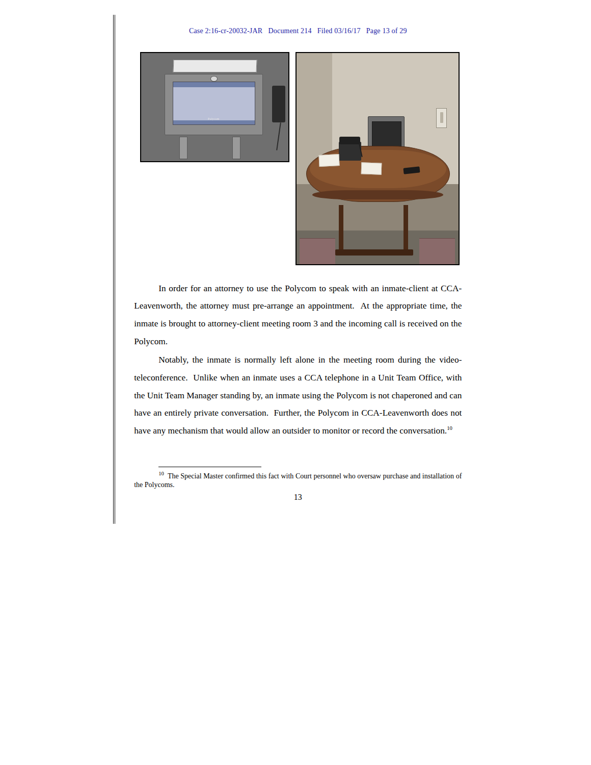Case 2:16-cr-20032-JAR Document 214 Filed 03/16/17 Page 13 of 29
Polycom
POLYCOM
In order for an attorney to use the Polycom to speak with an inmate-client at CCA-Leavenworth, the attorney must pre-arrange an appointment. At the appropriate time, the inmate is brought to attorney-client meeting room 3 and the incoming call is received on the Polycom.
Notably, the inmate is normally left alone in the meeting room during the video-teleconference. Unlike when an inmate uses a CCA telephone in a Unit Team Office, with the Unit Team Manager standing by, an inmate using the Polycom is not chaperoned and can have an entirely private conversation. Further, the Polycom in CCA-Leavenworth does not have any mechanism that would allow an outsider to monitor or record the conversation.10
10 The Special Master confirmed this fact with Court personnel who oversaw purchase and installation of the Polycoms.
13